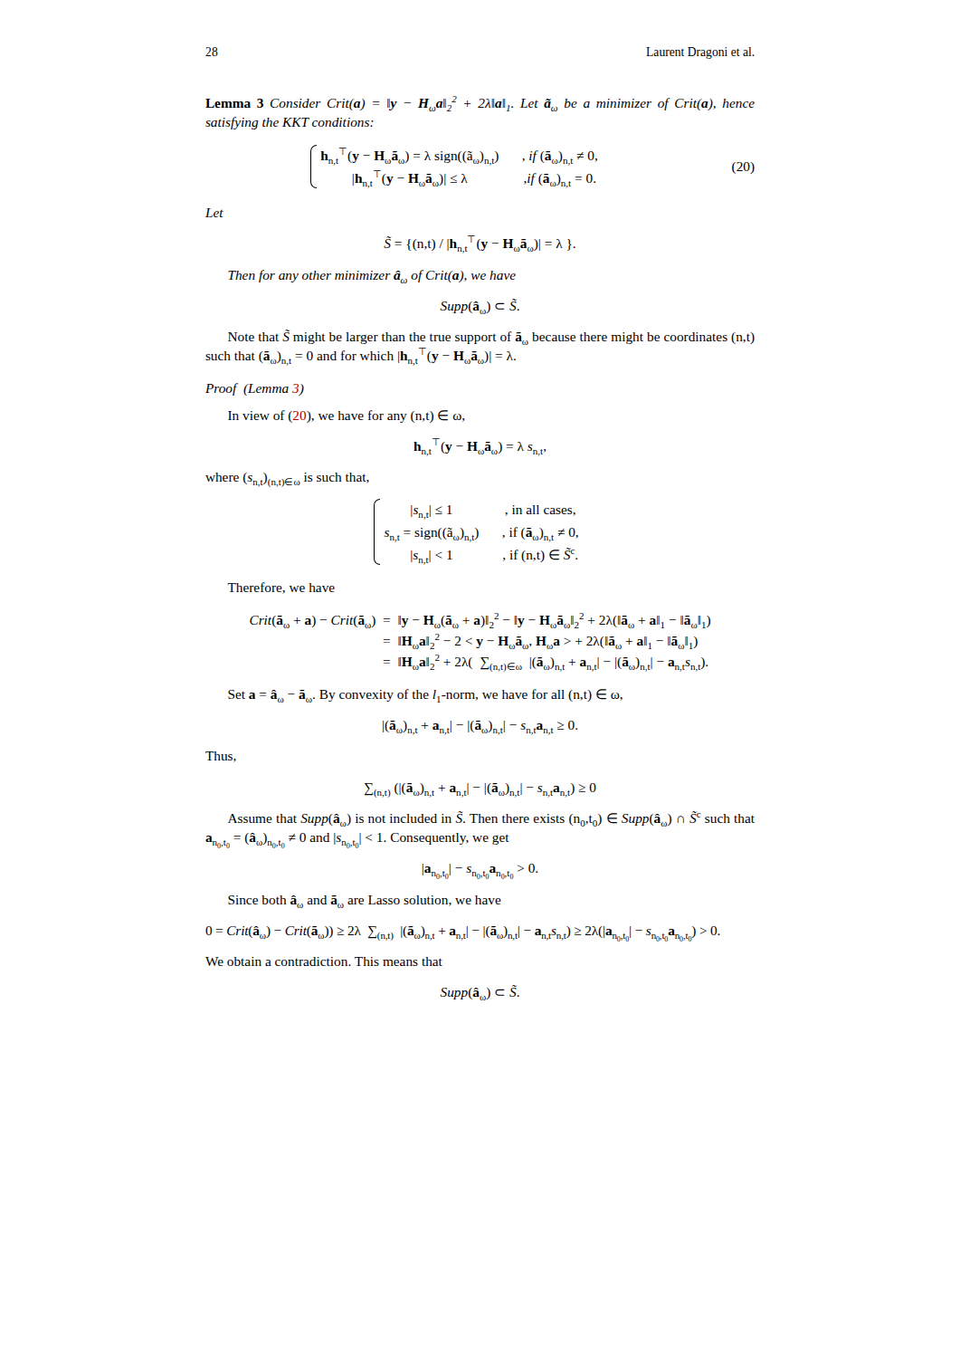28 Laurent Dragoni et al.
Lemma 3 Consider Crit(a) = ‖y − Hωa‖22 + 2λ‖a‖1. Let ãω be a minimizer of Crit(a), hence satisfying the KKT conditions:
| h n,t ⊤ ( y − H ω ã ω ) = λ sign ((ã ω ) n,t ) | , if ( ã ω ) n,t ≠ 0, |
| / h n,t ⊤ ( y − H ω ã ω )/ ≤ λ | , if ( ã ω ) n,t = 0. |
(20)
Let
S̃ = {(n,t) / |hn,t⊤(y − Hωãω)| = λ }.
Then for any other minimizer âω of Crit(a), we have
Supp(âω) ⊂ S̃.
Note that S̃ might be larger than the true support of ãω because there might be coordinates (n,t) such that (ãω)n,t = 0 and for which |hn,t⊤(y − Hωãω)| = λ.
Proof (Lemma 3)
In view of (20), we have for any (n,t) ∈ ω,
hn,t⊤(y − Hωãω) = λ sn,t,
where (sn,t)(n,t)∈ω is such that,
| / s n,t / ≤ 1 | , in all cases, |
| s n,t = sign ((ã ω ) n,t ) | , if ( ã ω ) n,t ≠ 0, |
| / s n,t / < 1 | , if (n,t) ∈ S̃ c . |
Therefore, we have
| Crit ( ã ω + a ) − Crit ( ã ω ) | = | ‖ y − H ω ( ã ω + a )‖ 2 2 − ‖ y − H ω ã ω ‖ 2 2 + 2λ(‖ ã ω + a ‖ 1 − ‖ ã ω ‖ 1 ) |
| | = | ‖ H ω a ‖ 2 2 − 2 < y − H ω ã ω , H ω a > + 2λ(‖ ã ω + a ‖ 1 − ‖ ã ω ‖ 1 ) |
| | = | ‖ H ω a ‖ 2 2 + 2λ( ∑ (n,t)∈ω /( ã ω ) n,t + a n,t / − /( ã ω ) n,t / − a n,t s n,t ). |
Set a = âω − ãω. By convexity of the l1-norm, we have for all (n,t) ∈ ω,
|(ãω)n,t + an,t| − |(ãω)n,t| − sn,tan,t ≥ 0.
Thus,
∑(n,t) (|(ãω)n,t + an,t| − |(ãω)n,t| − sn,tan,t) ≥ 0
Assume that Supp(âω) is not included in S̃. Then there exists (n0,t0) ∈ Supp(âω) ∩ S̃c such that an0,t0 = (âω)n0,t0 ≠ 0 and |sn0,t0| < 1. Consequently, we get
|an0,t0| − sn0,t0an0,t0 > 0.
Since both âω and ãω are Lasso solution, we have
0 = Crit(âω) − Crit(ãω)) ≥ 2λ ∑(n,t) |(ãω)n,t + an,t| − |(ãω)n,t| − an,tsn,t) ≥ 2λ(|an0,t0| − sn0,t0an0,t0) > 0.
We obtain a contradiction. This means that
Supp(âω) ⊂ S̃.